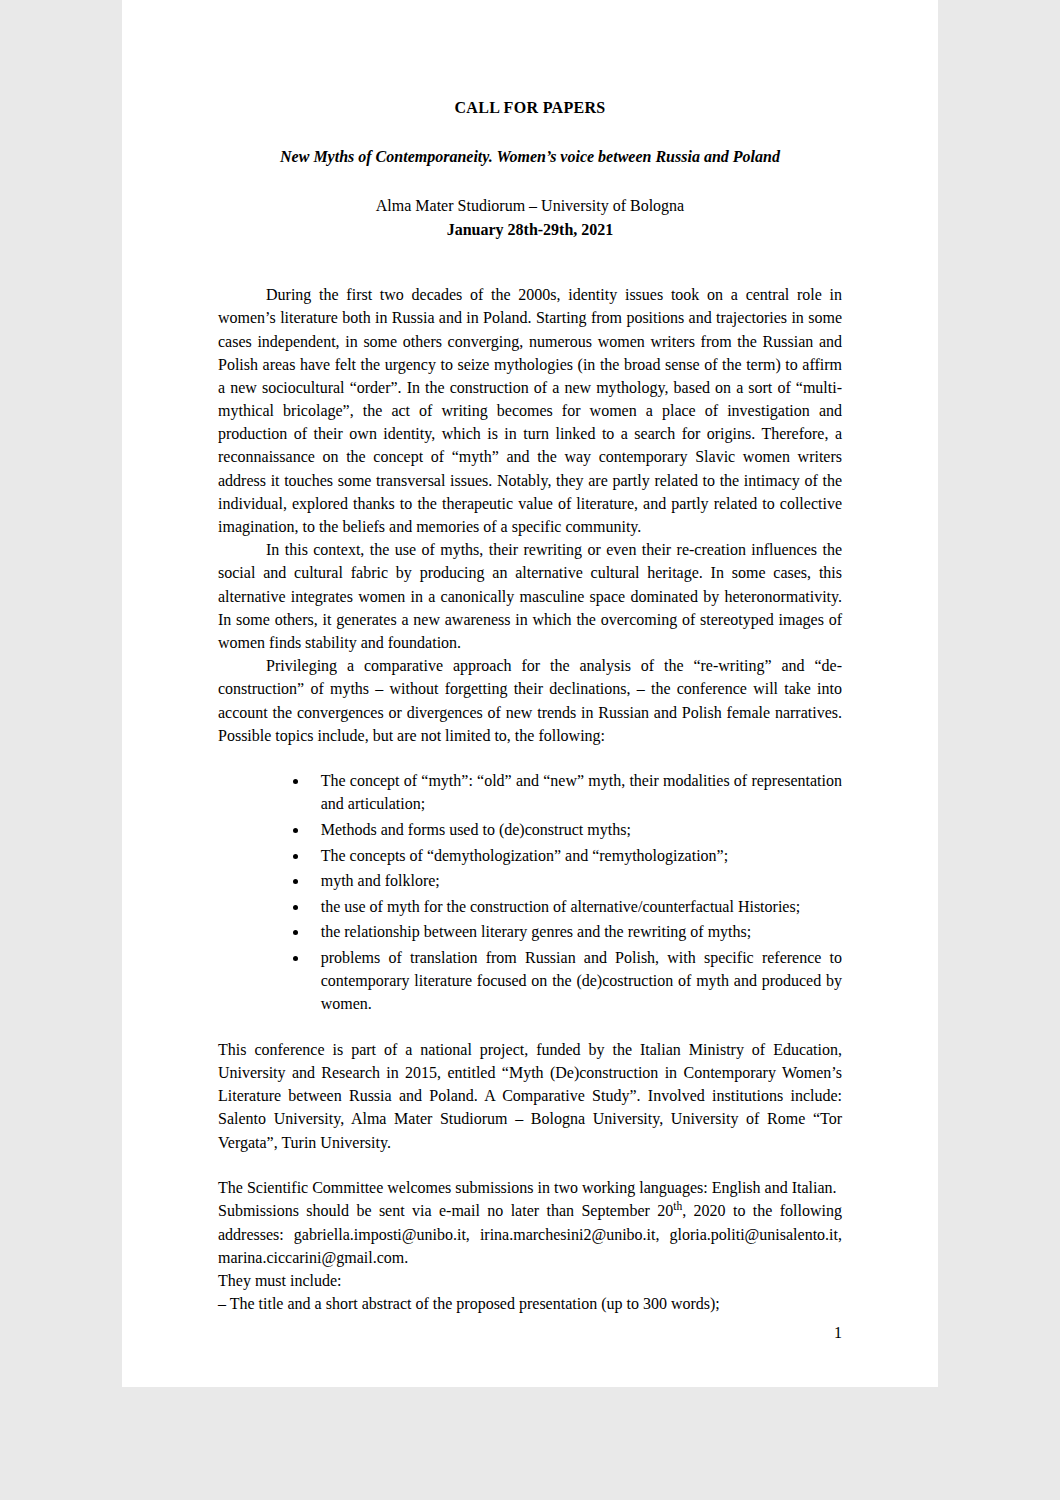CALL FOR PAPERS
New Myths of Contemporaneity. Women’s voice between Russia and Poland
Alma Mater Studiorum – University of Bologna
January 28th-29th, 2021
During the first two decades of the 2000s, identity issues took on a central role in women’s literature both in Russia and in Poland. Starting from positions and trajectories in some cases independent, in some others converging, numerous women writers from the Russian and Polish areas have felt the urgency to seize mythologies (in the broad sense of the term) to affirm a new sociocultural “order”. In the construction of a new mythology, based on a sort of “multi-mythical bricolage”, the act of writing becomes for women a place of investigation and production of their own identity, which is in turn linked to a search for origins. Therefore, a reconnaissance on the concept of “myth” and the way contemporary Slavic women writers address it touches some transversal issues. Notably, they are partly related to the intimacy of the individual, explored thanks to the therapeutic value of literature, and partly related to collective imagination, to the beliefs and memories of a specific community.
In this context, the use of myths, their rewriting or even their re-creation influences the social and cultural fabric by producing an alternative cultural heritage. In some cases, this alternative integrates women in a canonically masculine space dominated by heteronormativity. In some others, it generates a new awareness in which the overcoming of stereotyped images of women finds stability and foundation.
Privileging a comparative approach for the analysis of the “re-writing” and “de-construction” of myths – without forgetting their declinations, – the conference will take into account the convergences or divergences of new trends in Russian and Polish female narratives. Possible topics include, but are not limited to, the following:
The concept of “myth”: “old” and “new” myth, their modalities of representation and articulation;
Methods and forms used to (de)construct myths;
The concepts of “demythologization” and “remythologization”;
myth and folklore;
the use of myth for the construction of alternative/counterfactual Histories;
the relationship between literary genres and the rewriting of myths;
problems of translation from Russian and Polish, with specific reference to contemporary literature focused on the (de)costruction of myth and produced by women.
This conference is part of a national project, funded by the Italian Ministry of Education, University and Research in 2015, entitled “Myth (De)construction in Contemporary Women’s Literature between Russia and Poland. A Comparative Study”. Involved institutions include: Salento University, Alma Mater Studiorum – Bologna University, University of Rome “Tor Vergata”, Turin University.
The Scientific Committee welcomes submissions in two working languages: English and Italian.
Submissions should be sent via e-mail no later than September 20th, 2020 to the following addresses: gabriella.imposti@unibo.it, irina.marchesini2@unibo.it, gloria.politi@unisalento.it, marina.ciccarini@gmail.com.
They must include:
– The title and a short abstract of the proposed presentation (up to 300 words);
1